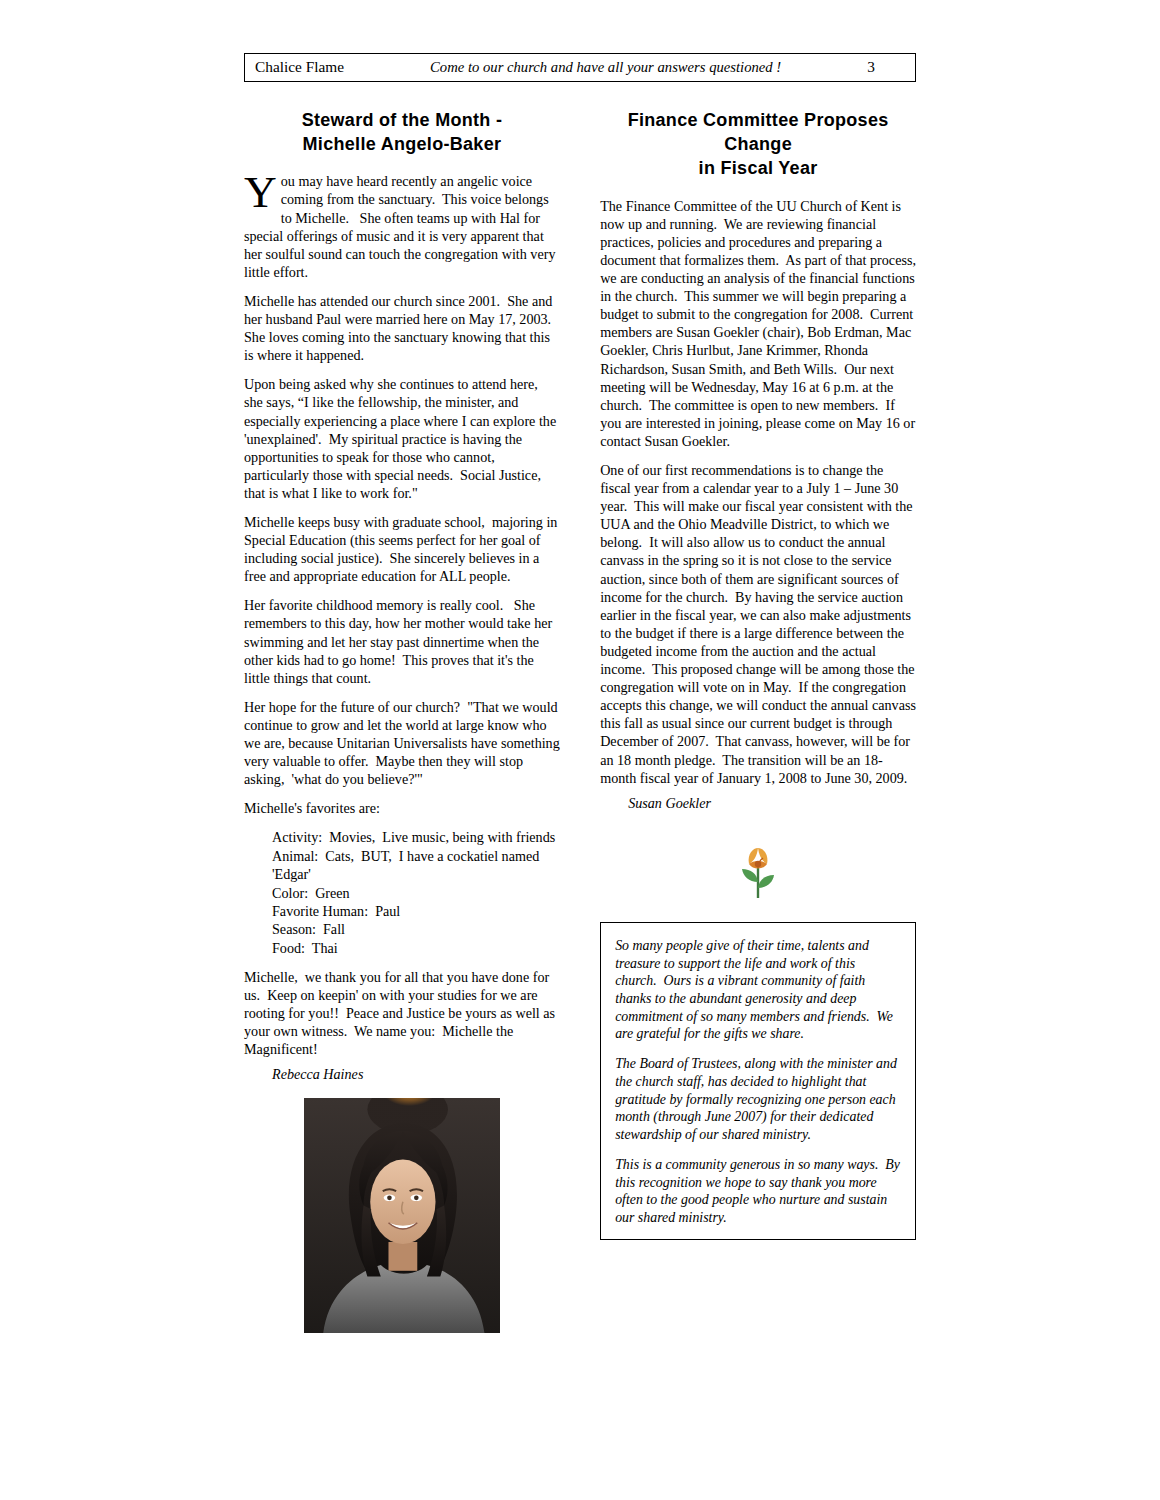Chalice Flame Come to our church and have all your answers questioned ! 3
Steward of the Month -
Michelle Angelo-Baker
You may have heard recently an angelic voice coming from the sanctuary. This voice belongs to Michelle. She often teams up with Hal for special offerings of music and it is very apparent that her soulful sound can touch the congregation with very little effort.
Michelle has attended our church since 2001. She and her husband Paul were married here on May 17, 2003. She loves coming into the sanctuary knowing that this is where it happened.
Upon being asked why she continues to attend here, she says, “I like the fellowship, the minister, and especially experiencing a place where I can explore the 'unexplained'. My spiritual practice is having the opportunities to speak for those who cannot, particularly those with special needs. Social Justice, that is what I like to work for."
Michelle keeps busy with graduate school, majoring in Special Education (this seems perfect for her goal of including social justice). She sincerely believes in a free and appropriate education for ALL people.
Her favorite childhood memory is really cool. She remembers to this day, how her mother would take her swimming and let her stay past dinnertime when the other kids had to go home! This proves that it's the little things that count.
Her hope for the future of our church? "That we would continue to grow and let the world at large know who we are, because Unitarian Universalists have something very valuable to offer. Maybe then they will stop asking, 'what do you believe?'"
Michelle's favorites are:
Activity: Movies, Live music, being with friends
Animal: Cats, BUT, I have a cockatiel named 'Edgar'
Color: Green
Favorite Human: Paul
Season: Fall
Food: Thai
Michelle, we thank you for all that you have done for us. Keep on keepin' on with your studies for we are rooting for you!! Peace and Justice be yours as well as your own witness. We name you: Michelle the Magnificent!
Rebecca Haines
Finance Committee Proposes Change
in Fiscal Year
The Finance Committee of the UU Church of Kent is now up and running. We are reviewing financial practices, policies and procedures and preparing a document that formalizes them. As part of that process, we are conducting an analysis of the financial functions in the church. This summer we will begin preparing a budget to submit to the congregation for 2008. Current members are Susan Goekler (chair), Bob Erdman, Mac Goekler, Chris Hurlbut, Jane Krimmer, Rhonda Richardson, Susan Smith, and Beth Wills. Our next meeting will be Wednesday, May 16 at 6 p.m. at the church. The committee is open to new members. If you are interested in joining, please come on May 16 or contact Susan Goekler.
One of our first recommendations is to change the fiscal year from a calendar year to a July 1 – June 30 year. This will make our fiscal year consistent with the UUA and the Ohio Meadville District, to which we belong. It will also allow us to conduct the annual canvass in the spring so it is not close to the service auction, since both of them are significant sources of income for the church. By having the service auction earlier in the fiscal year, we can also make adjustments to the budget if there is a large difference between the budgeted income from the auction and the actual income. This proposed change will be among those the congregation will vote on in May. If the congregation accepts this change, we will conduct the annual canvass this fall as usual since our current budget is through December of 2007. That canvass, however, will be for an 18 month pledge. The transition will be an 18-month fiscal year of January 1, 2008 to June 30, 2009.
Susan Goekler
So many people give of their time, talents and treasure to support the life and work of this church. Ours is a vibrant community of faith thanks to the abundant generosity and deep commitment of so many members and friends. We are grateful for the gifts we share.
The Board of Trustees, along with the minister and the church staff, has decided to highlight that gratitude by formally recognizing one person each month (through June 2007) for their dedicated stewardship of our shared ministry.
This is a community generous in so many ways. By this recognition we hope to say thank you more often to the good people who nurture and sustain our shared ministry.